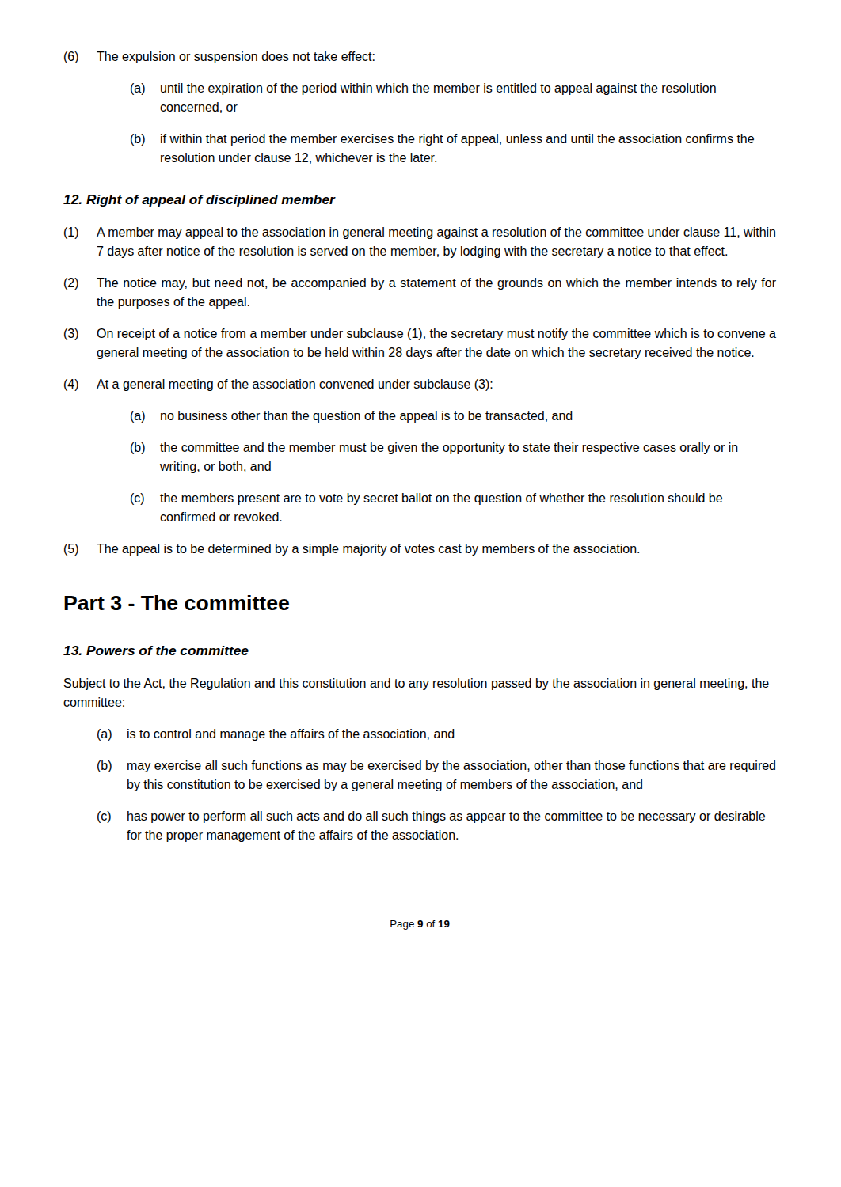The expulsion or suspension does not take effect:
until the expiration of the period within which the member is entitled to appeal against the resolution concerned, or
if within that period the member exercises the right of appeal, unless and until the association confirms the resolution under clause 12, whichever is the later.
12. Right of appeal of disciplined member
A member may appeal to the association in general meeting against a resolution of the committee under clause 11, within 7 days after notice of the resolution is served on the member, by lodging with the secretary a notice to that effect.
The notice may, but need not, be accompanied by a statement of the grounds on which the member intends to rely for the purposes of the appeal.
On receipt of a notice from a member under subclause (1), the secretary must notify the committee which is to convene a general meeting of the association to be held within 28 days after the date on which the secretary received the notice.
At a general meeting of the association convened under subclause (3):
no business other than the question of the appeal is to be transacted, and
the committee and the member must be given the opportunity to state their respective cases orally or in writing, or both, and
the members present are to vote by secret ballot on the question of whether the resolution should be confirmed or revoked.
The appeal is to be determined by a simple majority of votes cast by members of the association.
Part 3 - The committee
13. Powers of the committee
Subject to the Act, the Regulation and this constitution and to any resolution passed by the association in general meeting, the committee:
is to control and manage the affairs of the association, and
may exercise all such functions as may be exercised by the association, other than those functions that are required by this constitution to be exercised by a general meeting of members of the association, and
has power to perform all such acts and do all such things as appear to the committee to be necessary or desirable for the proper management of the affairs of the association.
Page 9 of 19